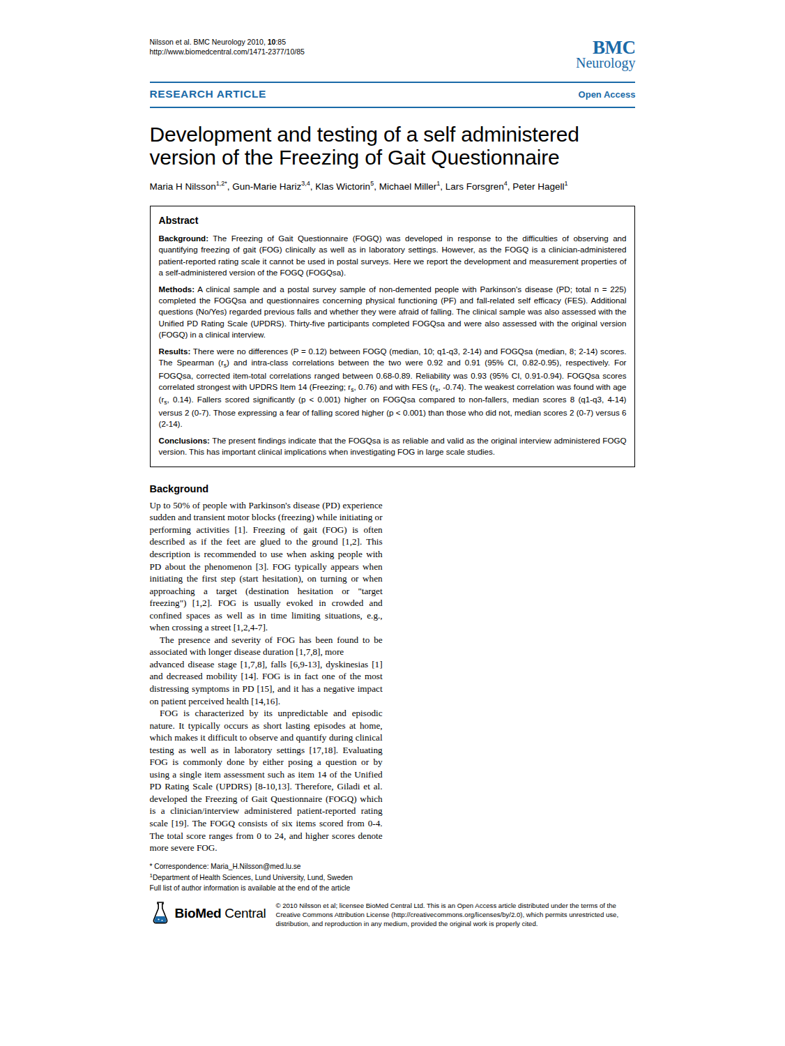Nilsson et al. BMC Neurology 2010, 10:85
http://www.biomedcentral.com/1471-2377/10/85
BMC
Neurology
RESEARCH ARTICLE
Open Access
Development and testing of a self administered version of the Freezing of Gait Questionnaire
Maria H Nilsson1,2*, Gun-Marie Hariz3,4, Klas Wictorin5, Michael Miller1, Lars Forsgren4, Peter Hagell1
Abstract
Background: The Freezing of Gait Questionnaire (FOGQ) was developed in response to the difficulties of observing and quantifying freezing of gait (FOG) clinically as well as in laboratory settings. However, as the FOGQ is a clinician-administered patient-reported rating scale it cannot be used in postal surveys. Here we report the development and measurement properties of a self-administered version of the FOGQ (FOGQsa).
Methods: A clinical sample and a postal survey sample of non-demented people with Parkinson's disease (PD; total n = 225) completed the FOGQsa and questionnaires concerning physical functioning (PF) and fall-related self efficacy (FES). Additional questions (No/Yes) regarded previous falls and whether they were afraid of falling. The clinical sample was also assessed with the Unified PD Rating Scale (UPDRS). Thirty-five participants completed FOGQsa and were also assessed with the original version (FOGQ) in a clinical interview.
Results: There were no differences (P = 0.12) between FOGQ (median, 10; q1-q3, 2-14) and FOGQsa (median, 8; 2-14) scores. The Spearman (rs) and intra-class correlations between the two were 0.92 and 0.91 (95% CI, 0.82-0.95), respectively. For FOGQsa, corrected item-total correlations ranged between 0.68-0.89. Reliability was 0.93 (95% CI, 0.91-0.94). FOGQsa scores correlated strongest with UPDRS Item 14 (Freezing; rs, 0.76) and with FES (rs, -0.74). The weakest correlation was found with age (rs, 0.14). Fallers scored significantly (p < 0.001) higher on FOGQsa compared to non-fallers, median scores 8 (q1-q3, 4-14) versus 2 (0-7). Those expressing a fear of falling scored higher (p < 0.001) than those who did not, median scores 2 (0-7) versus 6 (2-14).
Conclusions: The present findings indicate that the FOGQsa is as reliable and valid as the original interview administered FOGQ version. This has important clinical implications when investigating FOG in large scale studies.
Background
Up to 50% of people with Parkinson's disease (PD) experience sudden and transient motor blocks (freezing) while initiating or performing activities [1]. Freezing of gait (FOG) is often described as if the feet are glued to the ground [1,2]. This description is recommended to use when asking people with PD about the phenomenon [3]. FOG typically appears when initiating the first step (start hesitation), on turning or when approaching a target (destination hesitation or "target freezing") [1,2]. FOG is usually evoked in crowded and confined spaces as well as in time limiting situations, e.g., when crossing a street [1,2,4-7].
The presence and severity of FOG has been found to be associated with longer disease duration [1,7,8], more
advanced disease stage [1,7,8], falls [6,9-13], dyskinesias [1] and decreased mobility [14]. FOG is in fact one of the most distressing symptoms in PD [15], and it has a negative impact on patient perceived health [14,16].
FOG is characterized by its unpredictable and episodic nature. It typically occurs as short lasting episodes at home, which makes it difficult to observe and quantify during clinical testing as well as in laboratory settings [17,18]. Evaluating FOG is commonly done by either posing a question or by using a single item assessment such as item 14 of the Unified PD Rating Scale (UPDRS) [8-10,13]. Therefore, Giladi et al. developed the Freezing of Gait Questionnaire (FOGQ) which is a clinician/interview administered patient-reported rating scale [19]. The FOGQ consists of six items scored from 0-4. The total score ranges from 0 to 24, and higher scores denote more severe FOG.
* Correspondence: Maria_H.Nilsson@med.lu.se
1Department of Health Sciences, Lund University, Lund, Sweden
Full list of author information is available at the end of the article
BioMed Central
© 2010 Nilsson et al; licensee BioMed Central Ltd. This is an Open Access article distributed under the terms of the Creative Commons Attribution License (http://creativecommons.org/licenses/by/2.0), which permits unrestricted use, distribution, and reproduction in any medium, provided the original work is properly cited.